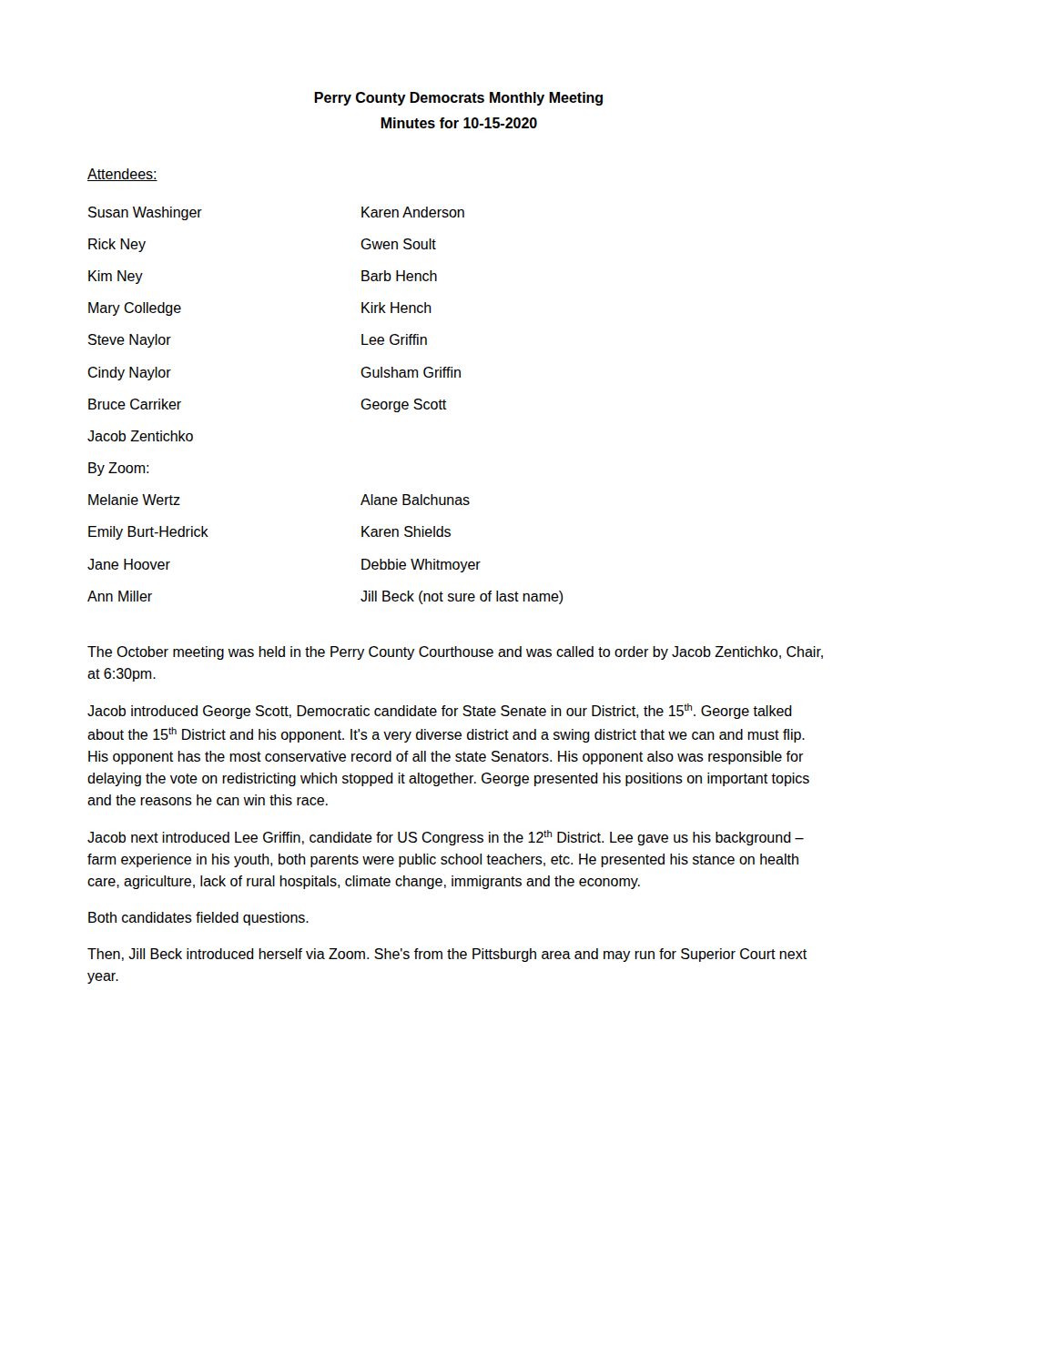Perry County Democrats Monthly Meeting
Minutes for 10-15-2020
Attendees:
| Susan Washinger | Karen Anderson |
| Rick Ney | Gwen Soult |
| Kim Ney | Barb Hench |
| Mary Colledge | Kirk Hench |
| Steve Naylor | Lee Griffin |
| Cindy Naylor | Gulsham Griffin |
| Bruce Carriker | George Scott |
| Jacob Zentichko | |
| By Zoom: | |
| Melanie Wertz | Alane Balchunas |
| Emily Burt-Hedrick | Karen Shields |
| Jane Hoover | Debbie Whitmoyer |
| Ann Miller | Jill Beck (not sure of last name) |
The October meeting was held in the Perry County Courthouse and was called to order by Jacob Zentichko, Chair, at 6:30pm.
Jacob introduced George Scott, Democratic candidate for State Senate in our District, the 15th. George talked about the 15th District and his opponent. It's a very diverse district and a swing district that we can and must flip. His opponent has the most conservative record of all the state Senators. His opponent also was responsible for delaying the vote on redistricting which stopped it altogether. George presented his positions on important topics and the reasons he can win this race.
Jacob next introduced Lee Griffin, candidate for US Congress in the 12th District. Lee gave us his background – farm experience in his youth, both parents were public school teachers, etc. He presented his stance on health care, agriculture, lack of rural hospitals, climate change, immigrants and the economy.
Both candidates fielded questions.
Then, Jill Beck introduced herself via Zoom. She's from the Pittsburgh area and may run for Superior Court next year.